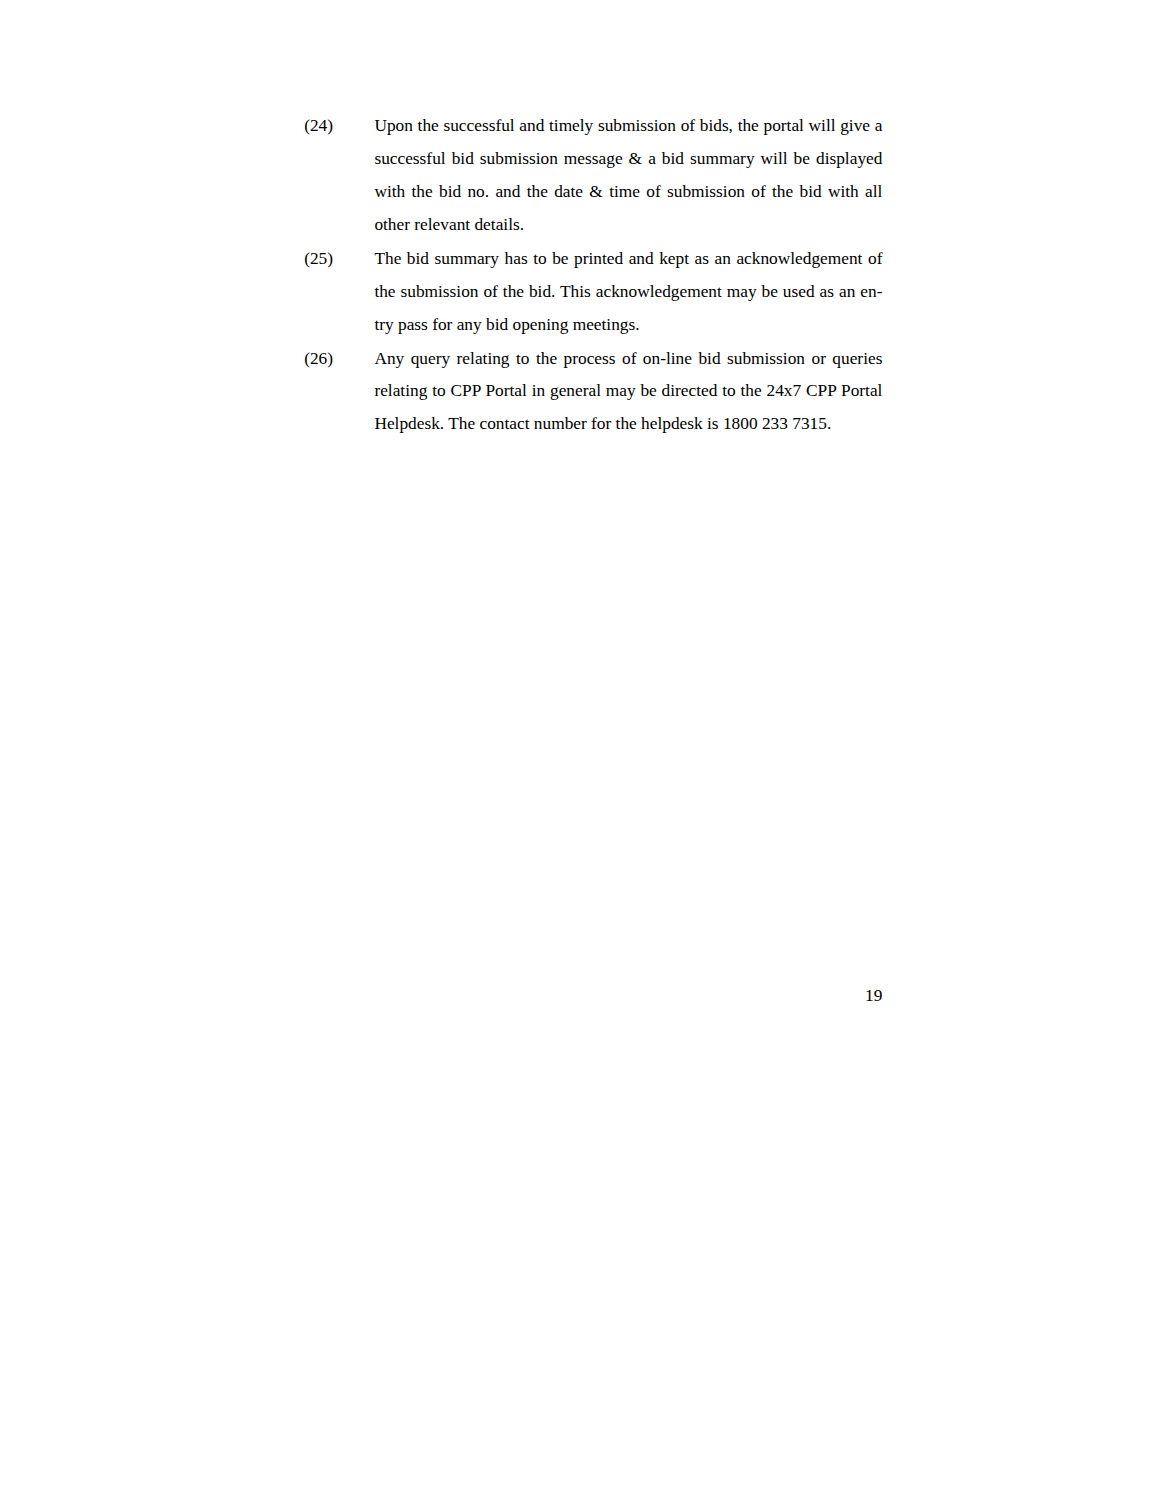(24) Upon the successful and timely submission of bids, the portal will give a successful bid submission message & a bid summary will be displayed with the bid no. and the date & time of submission of the bid with all other relevant details.
(25) The bid summary has to be printed and kept as an acknowledgement of the submission of the bid. This acknowledgement may be used as an entry pass for any bid opening meetings.
(26) Any query relating to the process of on-line bid submission or queries relating to CPP Portal in general may be directed to the 24x7 CPP Portal Helpdesk. The contact number for the helpdesk is 1800 233 7315.
19